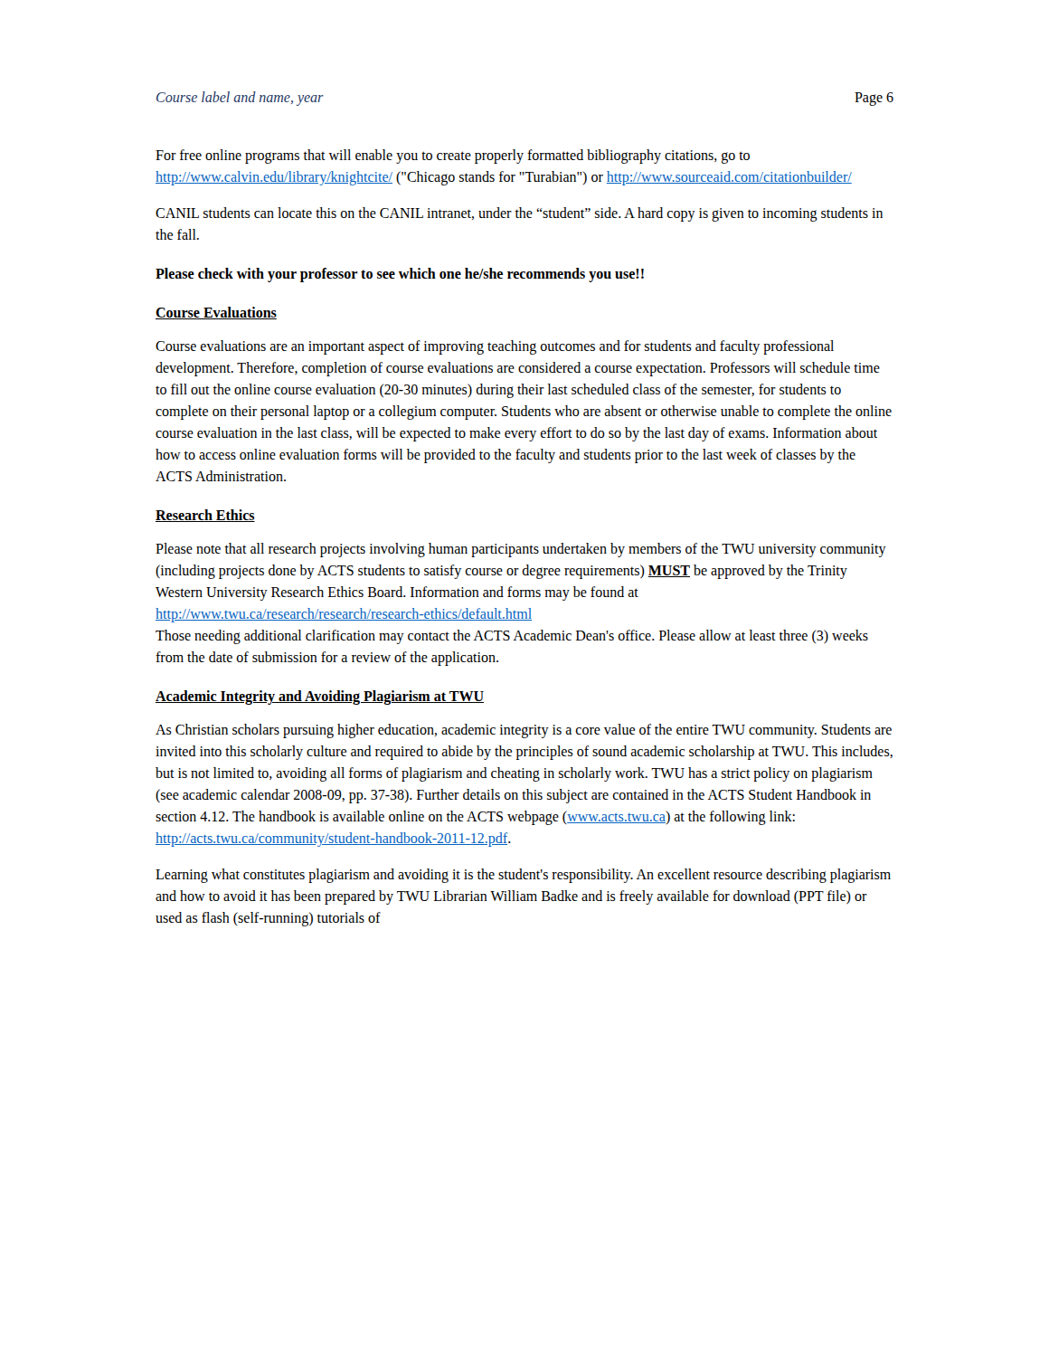Course label and name, year Page 6
For free online programs that will enable you to create properly formatted bibliography citations, go to http://www.calvin.edu/library/knightcite/ ("Chicago stands for "Turabian") or http://www.sourceaid.com/citationbuilder/
CANIL students can locate this on the CANIL intranet, under the “student” side. A hard copy is given to incoming students in the fall.
Please check with your professor to see which one he/she recommends you use!!
Course Evaluations
Course evaluations are an important aspect of improving teaching outcomes and for students and faculty professional development. Therefore, completion of course evaluations are considered a course expectation. Professors will schedule time to fill out the online course evaluation (20-30 minutes) during their last scheduled class of the semester, for students to complete on their personal laptop or a collegium computer. Students who are absent or otherwise unable to complete the online course evaluation in the last class, will be expected to make every effort to do so by the last day of exams. Information about how to access online evaluation forms will be provided to the faculty and students prior to the last week of classes by the ACTS Administration.
Research Ethics
Please note that all research projects involving human participants undertaken by members of the TWU university community (including projects done by ACTS students to satisfy course or degree requirements) MUST be approved by the Trinity Western University Research Ethics Board. Information and forms may be found at http://www.twu.ca/research/research/research-ethics/default.html
Those needing additional clarification may contact the ACTS Academic Dean's office. Please allow at least three (3) weeks from the date of submission for a review of the application.
Academic Integrity and Avoiding Plagiarism at TWU
As Christian scholars pursuing higher education, academic integrity is a core value of the entire TWU community. Students are invited into this scholarly culture and required to abide by the principles of sound academic scholarship at TWU. This includes, but is not limited to, avoiding all forms of plagiarism and cheating in scholarly work. TWU has a strict policy on plagiarism (see academic calendar 2008-09, pp. 37-38). Further details on this subject are contained in the ACTS Student Handbook in section 4.12. The handbook is available online on the ACTS webpage (www.acts.twu.ca) at the following link: http://acts.twu.ca/community/student-handbook-2011-12.pdf.
Learning what constitutes plagiarism and avoiding it is the student's responsibility. An excellent resource describing plagiarism and how to avoid it has been prepared by TWU Librarian William Badke and is freely available for download (PPT file) or used as flash (self-running) tutorials of